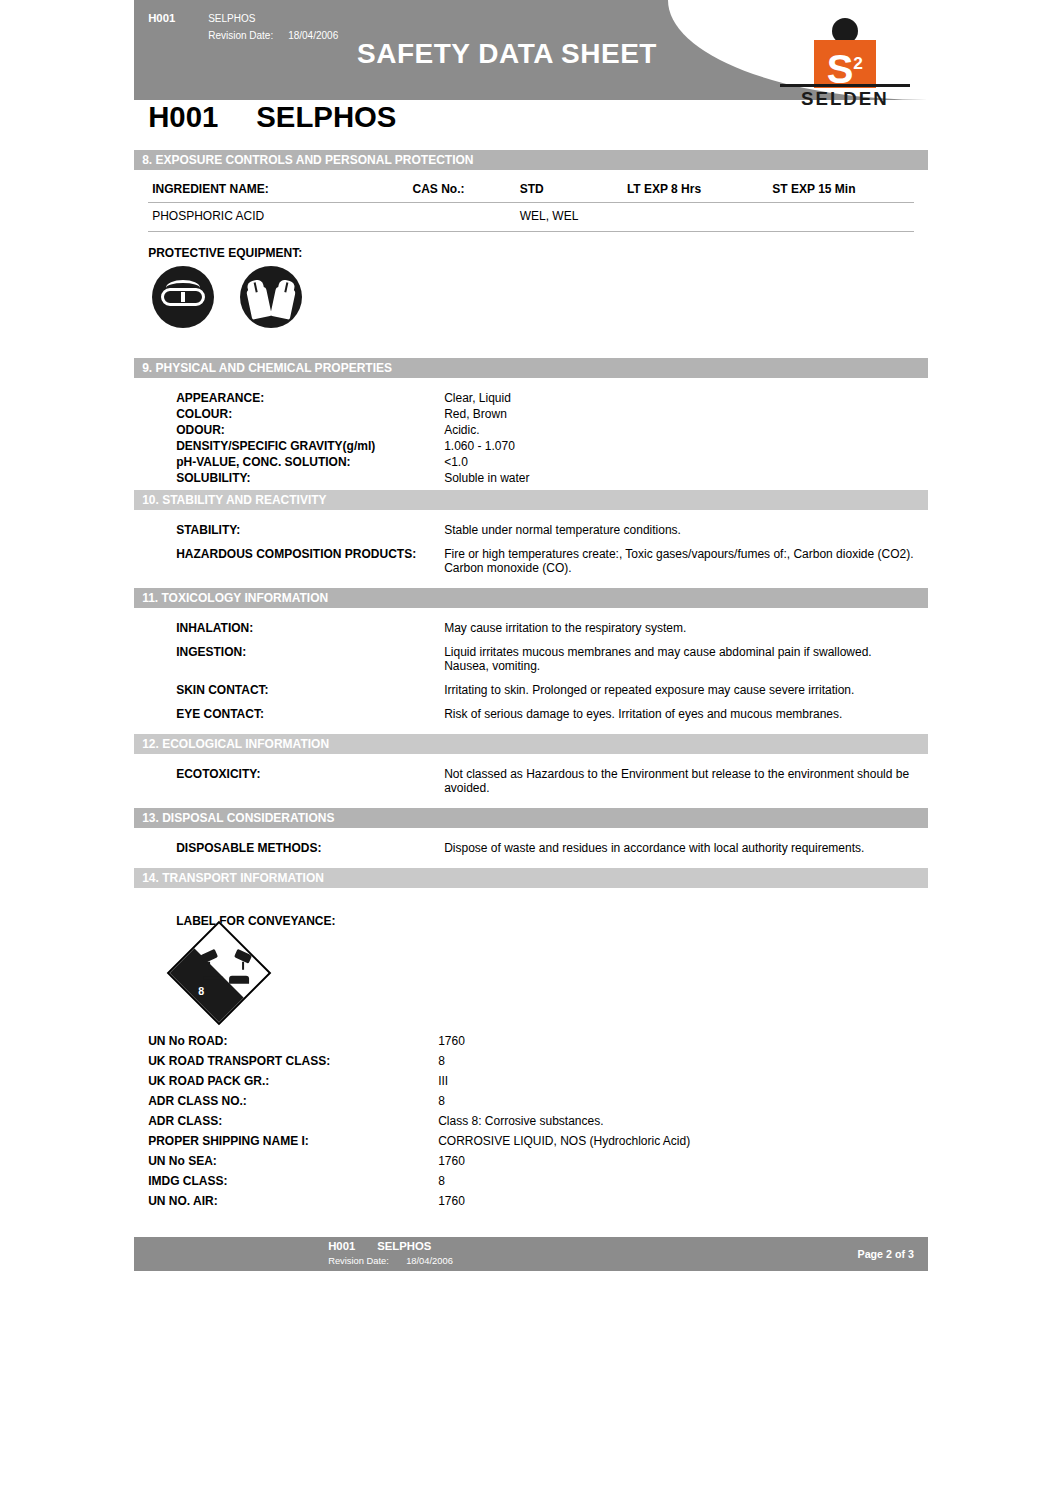H001 SELPHOS
Revision Date: 18/04/2006
SAFETY DATA SHEET
S2
SELDEN
H001 SELPHOS
8. EXPOSURE CONTROLS AND PERSONAL PROTECTION
| INGREDIENT NAME: | CAS No.: | STD | LT EXP 8 Hrs | ST EXP 15 Min |
| --- | --- | --- | --- | --- |
| PHOSPHORIC ACID | | WEL, WEL | | |
PROTECTIVE EQUIPMENT:
9. PHYSICAL AND CHEMICAL PROPERTIES
| APPEARANCE: | Clear, Liquid |
| COLOUR: | Red, Brown |
| ODOUR: | Acidic. |
| DENSITY/SPECIFIC GRAVITY(g/ml) | 1.060 - 1.070 |
| pH-VALUE, CONC. SOLUTION: | <1.0 |
| SOLUBILITY: | Soluble in water |
10. STABILITY AND REACTIVITY
| STABILITY: | Stable under normal temperature conditions. |
| HAZARDOUS COMPOSITION PRODUCTS: | Fire or high temperatures create:, Toxic gases/vapours/fumes of:, Carbon dioxide (CO2). Carbon monoxide (CO). |
11. TOXICOLOGY INFORMATION
| INHALATION: | May cause irritation to the respiratory system. |
| INGESTION: | Liquid irritates mucous membranes and may cause abdominal pain if swallowed. Nausea, vomiting. |
| SKIN CONTACT: | Irritating to skin. Prolonged or repeated exposure may cause severe irritation. |
| EYE CONTACT: | Risk of serious damage to eyes. Irritation of eyes and mucous membranes. |
12. ECOLOGICAL INFORMATION
| ECOTOXICITY: | Not classed as Hazardous to the Environment but release to the environment should be avoided. |
13. DISPOSAL CONSIDERATIONS
| DISPOSABLE METHODS: | Dispose of waste and residues in accordance with local authority requirements. |
14. TRANSPORT INFORMATION
LABEL FOR CONVEYANCE:
8
| UN No ROAD: | 1760 |
| UK ROAD TRANSPORT CLASS: | 8 |
| UK ROAD PACK GR.: | III |
| ADR CLASS NO.: | 8 |
| ADR CLASS: | Class 8: Corrosive substances. |
| PROPER SHIPPING NAME I: | CORROSIVE LIQUID, NOS (Hydrochloric Acid) |
| UN No SEA: | 1760 |
| IMDG CLASS: | 8 |
| UN NO. AIR: | 1760 |
H001 SELPHOS
Revision Date: 18/04/2006
Page 2 of 3